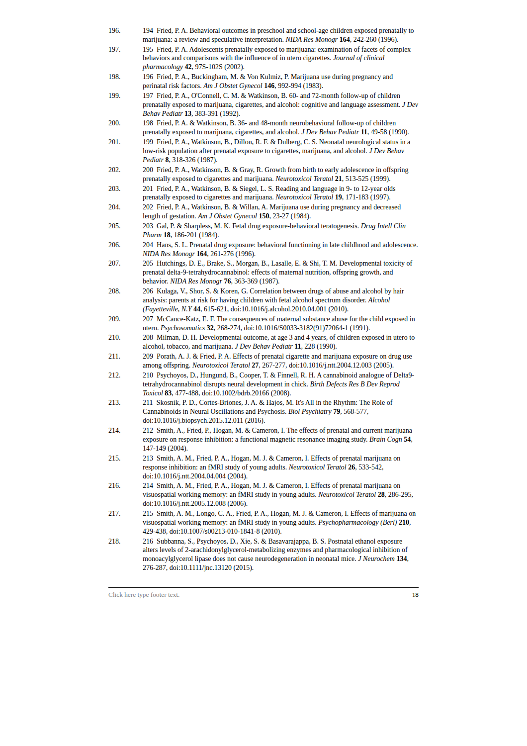196. 194 Fried, P. A. Behavioral outcomes in preschool and school-age children exposed prenatally to marijuana: a review and speculative interpretation. NIDA Res Monogr 164, 242-260 (1996).
197. 195 Fried, P. A. Adolescents prenatally exposed to marijuana: examination of facets of complex behaviors and comparisons with the influence of in utero cigarettes. Journal of clinical pharmacology 42, 97S-102S (2002).
198. 196 Fried, P. A., Buckingham, M. & Von Kulmiz, P. Marijuana use during pregnancy and perinatal risk factors. Am J Obstet Gynecol 146, 992-994 (1983).
199. 197 Fried, P. A., O'Connell, C. M. & Watkinson, B. 60- and 72-month follow-up of children prenatally exposed to marijuana, cigarettes, and alcohol: cognitive and language assessment. J Dev Behav Pediatr 13, 383-391 (1992).
200. 198 Fried, P. A. & Watkinson, B. 36- and 48-month neurobehavioral follow-up of children prenatally exposed to marijuana, cigarettes, and alcohol. J Dev Behav Pediatr 11, 49-58 (1990).
201. 199 Fried, P. A., Watkinson, B., Dillon, R. F. & Dulberg, C. S. Neonatal neurological status in a low-risk population after prenatal exposure to cigarettes, marijuana, and alcohol. J Dev Behav Pediatr 8, 318-326 (1987).
202. 200 Fried, P. A., Watkinson, B. & Gray, R. Growth from birth to early adolescence in offspring prenatally exposed to cigarettes and marijuana. Neurotoxicol Teratol 21, 513-525 (1999).
203. 201 Fried, P. A., Watkinson, B. & Siegel, L. S. Reading and language in 9- to 12-year olds prenatally exposed to cigarettes and marijuana. Neurotoxicol Teratol 19, 171-183 (1997).
204. 202 Fried, P. A., Watkinson, B. & Willan, A. Marijuana use during pregnancy and decreased length of gestation. Am J Obstet Gynecol 150, 23-27 (1984).
205. 203 Gal, P. & Sharpless, M. K. Fetal drug exposure-behavioral teratogenesis. Drug Intell Clin Pharm 18, 186-201 (1984).
206. 204 Hans, S. L. Prenatal drug exposure: behavioral functioning in late childhood and adolescence. NIDA Res Monogr 164, 261-276 (1996).
207. 205 Hutchings, D. E., Brake, S., Morgan, B., Lasalle, E. & Shi, T. M. Developmental toxicity of prenatal delta-9-tetrahydrocannabinol: effects of maternal nutrition, offspring growth, and behavior. NIDA Res Monogr 76, 363-369 (1987).
208. 206 Kulaga, V., Shor, S. & Koren, G. Correlation between drugs of abuse and alcohol by hair analysis: parents at risk for having children with fetal alcohol spectrum disorder. Alcohol (Fayetteville, N.Y 44, 615-621, doi:10.1016/j.alcohol.2010.04.001 (2010).
209. 207 McCance-Katz, E. F. The consequences of maternal substance abuse for the child exposed in utero. Psychosomatics 32, 268-274, doi:10.1016/S0033-3182(91)72064-1 (1991).
210. 208 Milman, D. H. Developmental outcome, at age 3 and 4 years, of children exposed in utero to alcohol, tobacco, and marijuana. J Dev Behav Pediatr 11, 228 (1990).
211. 209 Porath, A. J. & Fried, P. A. Effects of prenatal cigarette and marijuana exposure on drug use among offspring. Neurotoxicol Teratol 27, 267-277, doi:10.1016/j.ntt.2004.12.003 (2005).
212. 210 Psychoyos, D., Hungund, B., Cooper, T. & Finnell, R. H. A cannabinoid analogue of Delta9-tetrahydrocannabinol disrupts neural development in chick. Birth Defects Res B Dev Reprod Toxicol 83, 477-488, doi:10.1002/bdrb.20166 (2008).
213. 211 Skosnik, P. D., Cortes-Briones, J. A. & Hajos, M. It's All in the Rhythm: The Role of Cannabinoids in Neural Oscillations and Psychosis. Biol Psychiatry 79, 568-577, doi:10.1016/j.biopsych.2015.12.011 (2016).
214. 212 Smith, A., Fried, P., Hogan, M. & Cameron, I. The effects of prenatal and current marijuana exposure on response inhibition: a functional magnetic resonance imaging study. Brain Cogn 54, 147-149 (2004).
215. 213 Smith, A. M., Fried, P. A., Hogan, M. J. & Cameron, I. Effects of prenatal marijuana on response inhibition: an fMRI study of young adults. Neurotoxicol Teratol 26, 533-542, doi:10.1016/j.ntt.2004.04.004 (2004).
216. 214 Smith, A. M., Fried, P. A., Hogan, M. J. & Cameron, I. Effects of prenatal marijuana on visuospatial working memory: an fMRI study in young adults. Neurotoxicol Teratol 28, 286-295, doi:10.1016/j.ntt.2005.12.008 (2006).
217. 215 Smith, A. M., Longo, C. A., Fried, P. A., Hogan, M. J. & Cameron, I. Effects of marijuana on visuospatial working memory: an fMRI study in young adults. Psychopharmacology (Berl) 210, 429-438, doi:10.1007/s00213-010-1841-8 (2010).
218. 216 Subbanna, S., Psychoyos, D., Xie, S. & Basavarajappa, B. S. Postnatal ethanol exposure alters levels of 2-arachidonylglycerol-metabolizing enzymes and pharmacological inhibition of monoacylglycerol lipase does not cause neurodegeneration in neonatal mice. J Neurochem 134, 276-287, doi:10.1111/jnc.13120 (2015).
Click here type footer text. 18